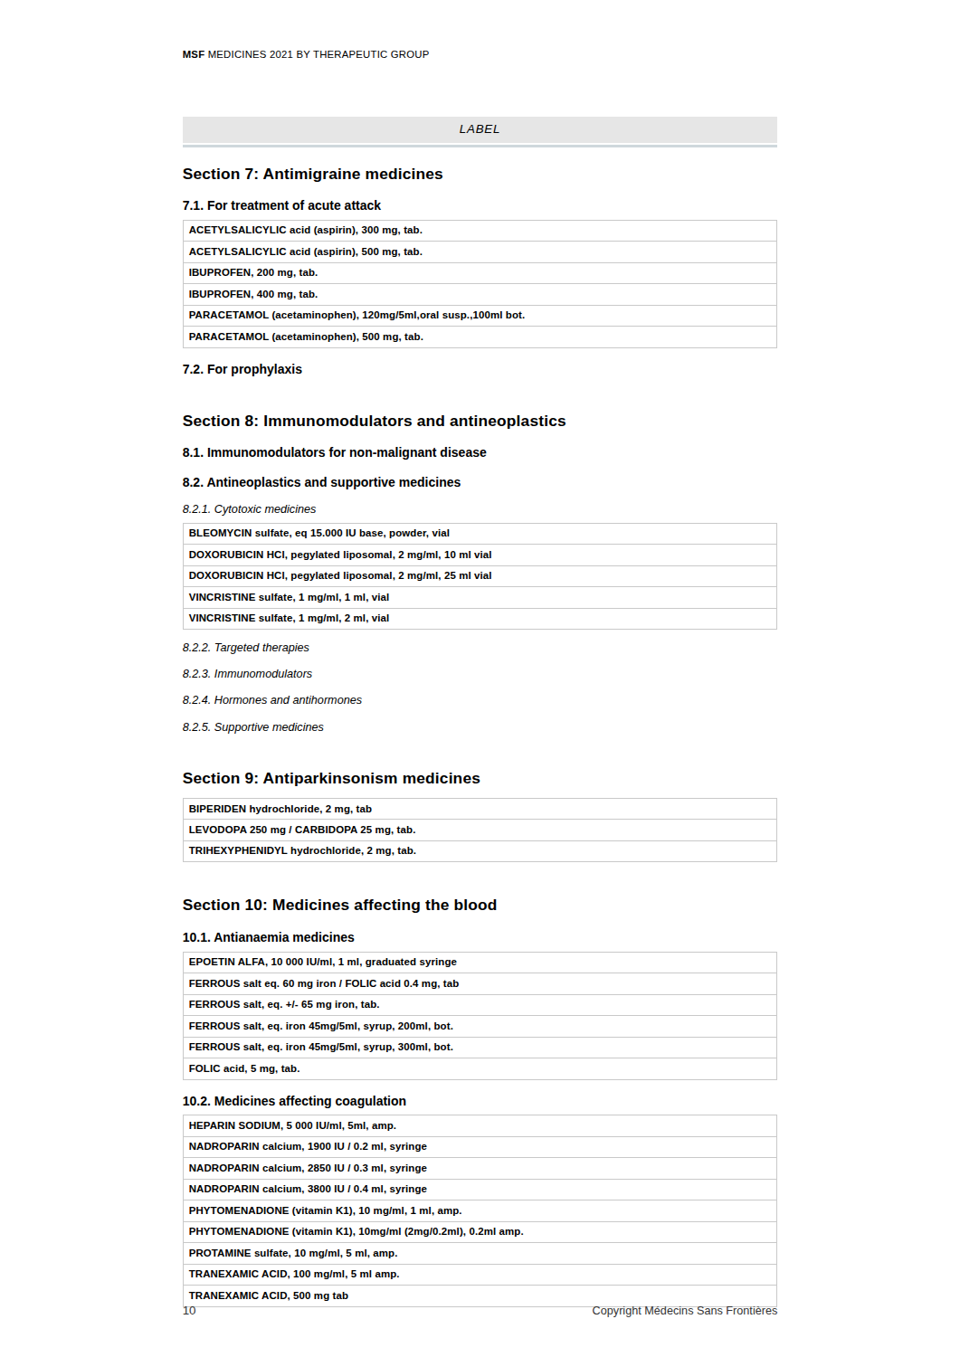MSF MEDICINES 2021 BY THERAPEUTIC GROUP
LABEL
Section 7: Antimigraine medicines
7.1. For treatment of acute attack
| ACETYLSALICYLIC acid (aspirin), 300 mg, tab. |
| ACETYLSALICYLIC acid (aspirin), 500 mg, tab. |
| IBUPROFEN, 200 mg, tab. |
| IBUPROFEN, 400 mg, tab. |
| PARACETAMOL (acetaminophen), 120mg/5ml,oral susp.,100ml bot. |
| PARACETAMOL (acetaminophen), 500 mg, tab. |
7.2. For prophylaxis
Section 8: Immunomodulators and antineoplastics
8.1. Immunomodulators for non-malignant disease
8.2. Antineoplastics and supportive medicines
8.2.1. Cytotoxic medicines
| BLEOMYCIN sulfate, eq 15.000 IU base, powder, vial |
| DOXORUBICIN HCl, pegylated liposomal, 2 mg/ml, 10 ml vial |
| DOXORUBICIN HCl, pegylated liposomal, 2 mg/ml, 25 ml vial |
| VINCRISTINE sulfate, 1 mg/ml, 1 ml, vial |
| VINCRISTINE sulfate, 1 mg/ml, 2 ml, vial |
8.2.2. Targeted therapies
8.2.3. Immunomodulators
8.2.4. Hormones and antihormones
8.2.5. Supportive medicines
Section 9: Antiparkinsonism medicines
| BIPERIDEN hydrochloride, 2 mg, tab |
| LEVODOPA 250 mg / CARBIDOPA 25 mg, tab. |
| TRIHEXYPHENIDYL hydrochloride, 2 mg, tab. |
Section 10: Medicines affecting the blood
10.1. Antianaemia medicines
| EPOETIN ALFA, 10 000 IU/ml, 1 ml, graduated syringe |
| FERROUS salt eq. 60 mg iron / FOLIC acid 0.4 mg, tab |
| FERROUS salt, eq. +/- 65 mg iron, tab. |
| FERROUS salt, eq. iron 45mg/5ml, syrup, 200ml, bot. |
| FERROUS salt, eq. iron 45mg/5ml, syrup, 300ml, bot. |
| FOLIC acid, 5 mg, tab. |
10.2. Medicines affecting coagulation
| HEPARIN SODIUM, 5 000 IU/ml, 5ml, amp. |
| NADROPARIN calcium, 1900 IU / 0.2 ml, syringe |
| NADROPARIN calcium, 2850 IU / 0.3 ml, syringe |
| NADROPARIN calcium, 3800 IU / 0.4 ml, syringe |
| PHYTOMENADIONE (vitamin K1), 10 mg/ml, 1 ml, amp. |
| PHYTOMENADIONE (vitamin K1), 10mg/ml (2mg/0.2ml), 0.2ml amp. |
| PROTAMINE sulfate, 10 mg/ml, 5 ml, amp. |
| TRANEXAMIC ACID, 100 mg/ml, 5 ml amp. |
| TRANEXAMIC ACID, 500 mg tab |
10
Copyright Médecins Sans Frontières